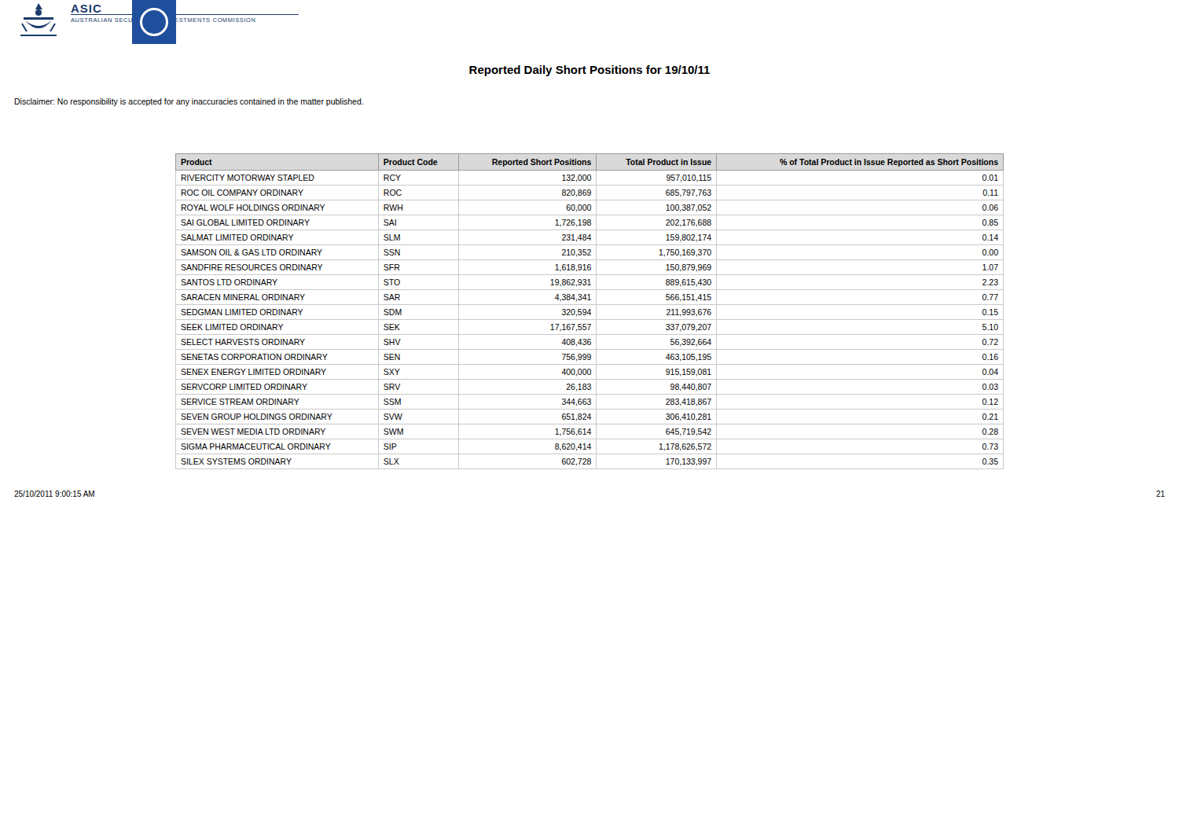ASIC
Australian Securities & Investments Commission
Reported Daily Short Positions for 19/10/11
Disclaimer: No responsibility is accepted for any inaccuracies contained in the matter published.
| Product | Product Code | Reported Short Positions | Total Product in Issue | % of Total Product in Issue Reported as Short Positions |
| --- | --- | --- | --- | --- |
| RIVERCITY MOTORWAY STAPLED | RCY | 132,000 | 957,010,115 | 0.01 |
| ROC OIL COMPANY ORDINARY | ROC | 820,869 | 685,797,763 | 0.11 |
| ROYAL WOLF HOLDINGS ORDINARY | RWH | 60,000 | 100,387,052 | 0.06 |
| SAI GLOBAL LIMITED ORDINARY | SAI | 1,726,198 | 202,176,688 | 0.85 |
| SALMAT LIMITED ORDINARY | SLM | 231,484 | 159,802,174 | 0.14 |
| SAMSON OIL & GAS LTD ORDINARY | SSN | 210,352 | 1,750,169,370 | 0.00 |
| SANDFIRE RESOURCES ORDINARY | SFR | 1,618,916 | 150,879,969 | 1.07 |
| SANTOS LTD ORDINARY | STO | 19,862,931 | 889,615,430 | 2.23 |
| SARACEN MINERAL ORDINARY | SAR | 4,384,341 | 566,151,415 | 0.77 |
| SEDGMAN LIMITED ORDINARY | SDM | 320,594 | 211,993,676 | 0.15 |
| SEEK LIMITED ORDINARY | SEK | 17,167,557 | 337,079,207 | 5.10 |
| SELECT HARVESTS ORDINARY | SHV | 408,436 | 56,392,664 | 0.72 |
| SENETAS CORPORATION ORDINARY | SEN | 756,999 | 463,105,195 | 0.16 |
| SENEX ENERGY LIMITED ORDINARY | SXY | 400,000 | 915,159,081 | 0.04 |
| SERVCORP LIMITED ORDINARY | SRV | 26,183 | 98,440,807 | 0.03 |
| SERVICE STREAM ORDINARY | SSM | 344,663 | 283,418,867 | 0.12 |
| SEVEN GROUP HOLDINGS ORDINARY | SVW | 651,824 | 306,410,281 | 0.21 |
| SEVEN WEST MEDIA LTD ORDINARY | SWM | 1,756,614 | 645,719,542 | 0.28 |
| SIGMA PHARMACEUTICAL ORDINARY | SIP | 8,620,414 | 1,178,626,572 | 0.73 |
| SILEX SYSTEMS ORDINARY | SLX | 602,728 | 170,133,997 | 0.35 |
25/10/2011 9:00:15 AM 21